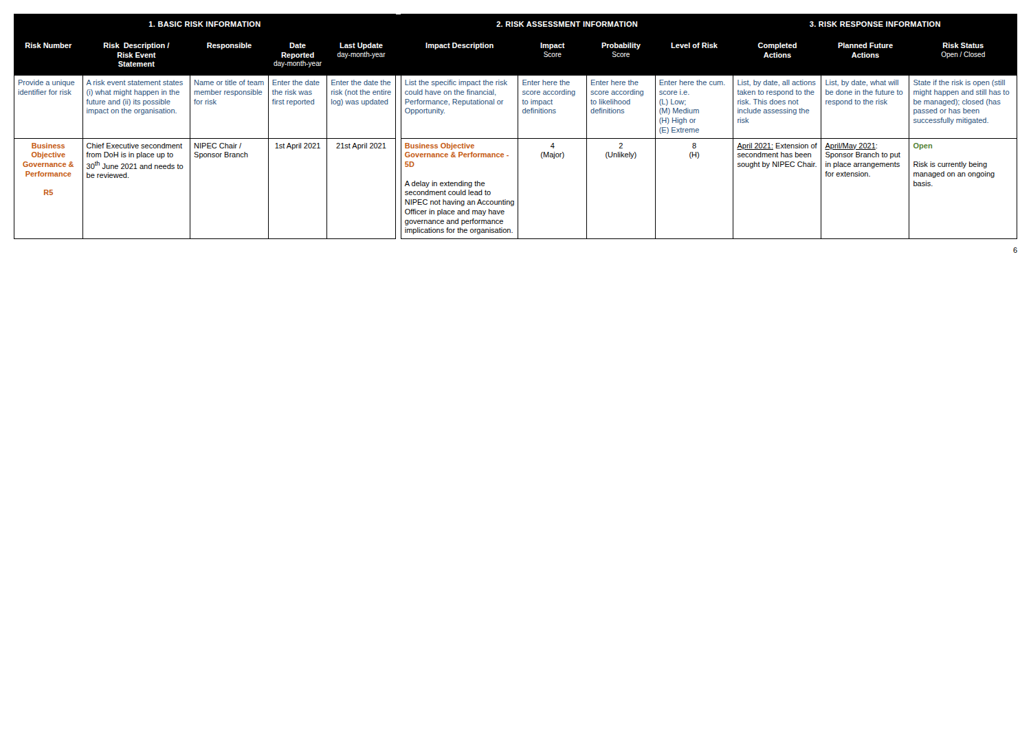| 1. BASIC RISK INFORMATION | | 2. RISK ASSESSMENT INFORMATION | 3. RISK RESPONSE INFORMATION |
| --- | --- | --- | --- |
| Risk Number | Risk Description / Risk Event Statement | Responsible | Date Reported day-month-year | Last Update day-month-year | | Impact Description | Impact Score | Probability Score | Level of Risk | Completed Actions | Planned Future Actions | Risk Status Open / Closed |
| Provide a unique identifier for risk | A risk event statement states (i) what might happen in the future and (ii) its possible impact on the organisation. | Name or title of team member responsible for risk | Enter the date the risk was first reported | Enter the date the risk (not the entire log) was updated | | List the specific impact the risk could have on the financial, Performance, Reputational or Opportunity. | Enter here the score according to impact definitions | Enter here the score according to likelihood definitions | Enter here the cum. score i.e. (L) Low; (M) Medium (H) High or (E) Extreme | List, by date, all actions taken to respond to the risk. This does not include assessing the risk | List, by date, what will be done in the future to respond to the risk | State if the risk is open (still might happen and still has to be managed); closed (has passed or has been successfully mitigated. |
| Business Objective Governance & Performance R5 | Chief Executive secondment from DoH is in place up to 30 th June 2021 and needs to be reviewed. | NIPEC Chair / Sponsor Branch | 1st April 2021 | 21st April 2021 | | Business Objective Governance & Performance - 5D A delay in extending the secondment could lead to NIPEC not having an Accounting Officer in place and may have governance and performance implications for the organisation. | 4 (Major) | 2 (Unlikely) | 8 (H) | April 2021: Extension of secondment has been sought by NIPEC Chair. | April/May 2021 : Sponsor Branch to put in place arrangements for extension. | Open Risk is currently being managed on an ongoing basis. |
6